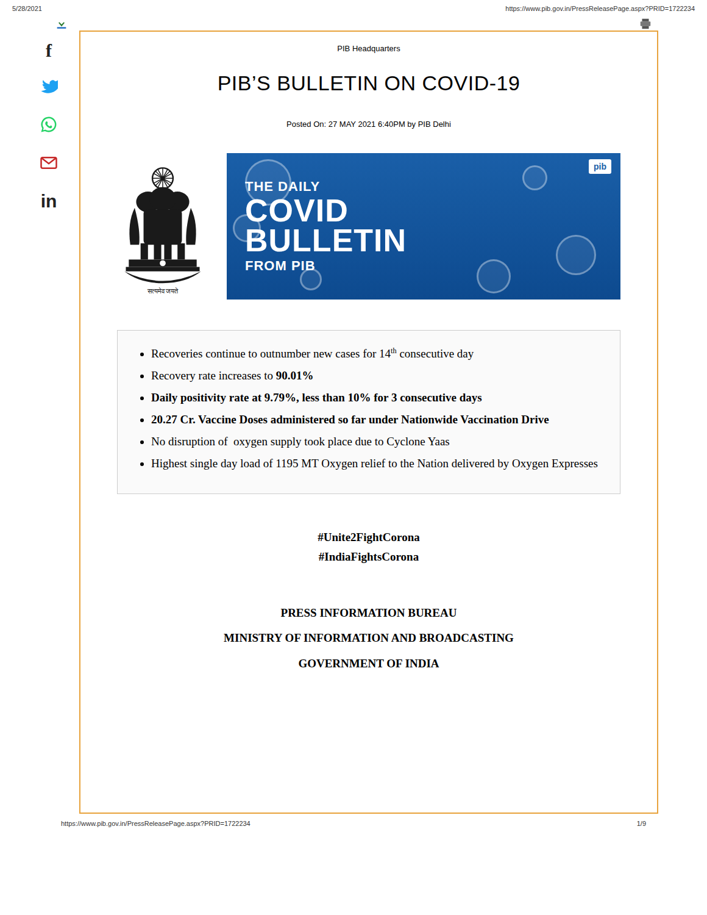5/28/2021 https://www.pib.gov.in/PressReleasePage.aspx?PRID=1722234
f in
PIB Headquarters
PIB’S BULLETIN ON COVID-19
Posted On: 27 MAY 2021 6:40PM by PIB Delhi
सत्यमेव जयते
pib
THE DAILY
COVID
BULLETIN
FROM PIB
Recoveries continue to outnumber new cases for 14th consecutive day
Recovery rate increases to 90.01%
Daily positivity rate at 9.79%, less than 10% for 3 consecutive days
20.27 Cr. Vaccine Doses administered so far under Nationwide Vaccination Drive
No disruption of oxygen supply took place due to Cyclone Yaas
Highest single day load of 1195 MT Oxygen relief to the Nation delivered by Oxygen Expresses
#Unite2FightCorona
#IndiaFightsCorona
PRESS INFORMATION BUREAU
MINISTRY OF INFORMATION AND BROADCASTING
GOVERNMENT OF INDIA
https://www.pib.gov.in/PressReleasePage.aspx?PRID=1722234 1/9